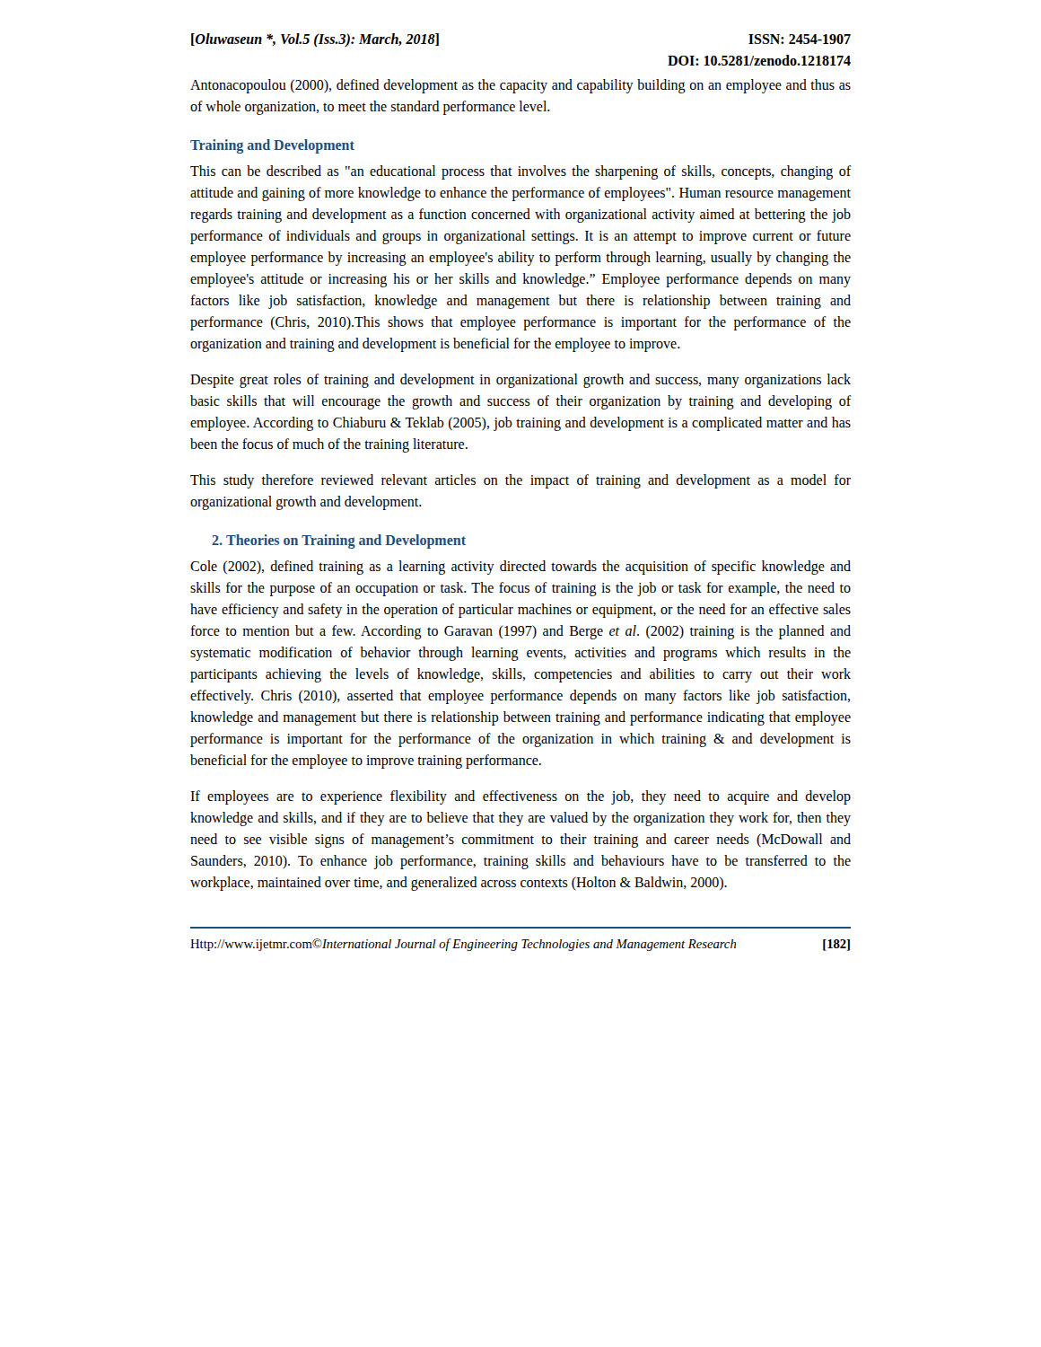[Oluwaseun *, Vol.5 (Iss.3): March, 2018]
ISSN: 2454-1907
DOI: 10.5281/zenodo.1218174
Antonacopoulou (2000), defined development as the capacity and capability building on an employee and thus as of whole organization, to meet the standard performance level.
Training and Development
This can be described as "an educational process that involves the sharpening of skills, concepts, changing of attitude and gaining of more knowledge to enhance the performance of employees". Human resource management regards training and development as a function concerned with organizational activity aimed at bettering the job performance of individuals and groups in organizational settings. It is an attempt to improve current or future employee performance by increasing an employee's ability to perform through learning, usually by changing the employee's attitude or increasing his or her skills and knowledge.” Employee performance depends on many factors like job satisfaction, knowledge and management but there is relationship between training and performance (Chris, 2010).This shows that employee performance is important for the performance of the organization and training and development is beneficial for the employee to improve.
Despite great roles of training and development in organizational growth and success, many organizations lack basic skills that will encourage the growth and success of their organization by training and developing of employee. According to Chiaburu & Teklab (2005), job training and development is a complicated matter and has been the focus of much of the training literature.
This study therefore reviewed relevant articles on the impact of training and development as a model for organizational growth and development.
Theories on Training and Development
Cole (2002), defined training as a learning activity directed towards the acquisition of specific knowledge and skills for the purpose of an occupation or task. The focus of training is the job or task for example, the need to have efficiency and safety in the operation of particular machines or equipment, or the need for an effective sales force to mention but a few. According to Garavan (1997) and Berge et al. (2002) training is the planned and systematic modification of behavior through learning events, activities and programs which results in the participants achieving the levels of knowledge, skills, competencies and abilities to carry out their work effectively. Chris (2010), asserted that employee performance depends on many factors like job satisfaction, knowledge and management but there is relationship between training and performance indicating that employee performance is important for the performance of the organization in which training & and development is beneficial for the employee to improve training performance.
If employees are to experience flexibility and effectiveness on the job, they need to acquire and develop knowledge and skills, and if they are to believe that they are valued by the organization they work for, then they need to see visible signs of management’s commitment to their training and career needs (McDowall and Saunders, 2010). To enhance job performance, training skills and behaviours have to be transferred to the workplace, maintained over time, and generalized across contexts (Holton & Baldwin, 2000).
Http://www.ijetmr.com©International Journal of Engineering Technologies and Management Research
[182]